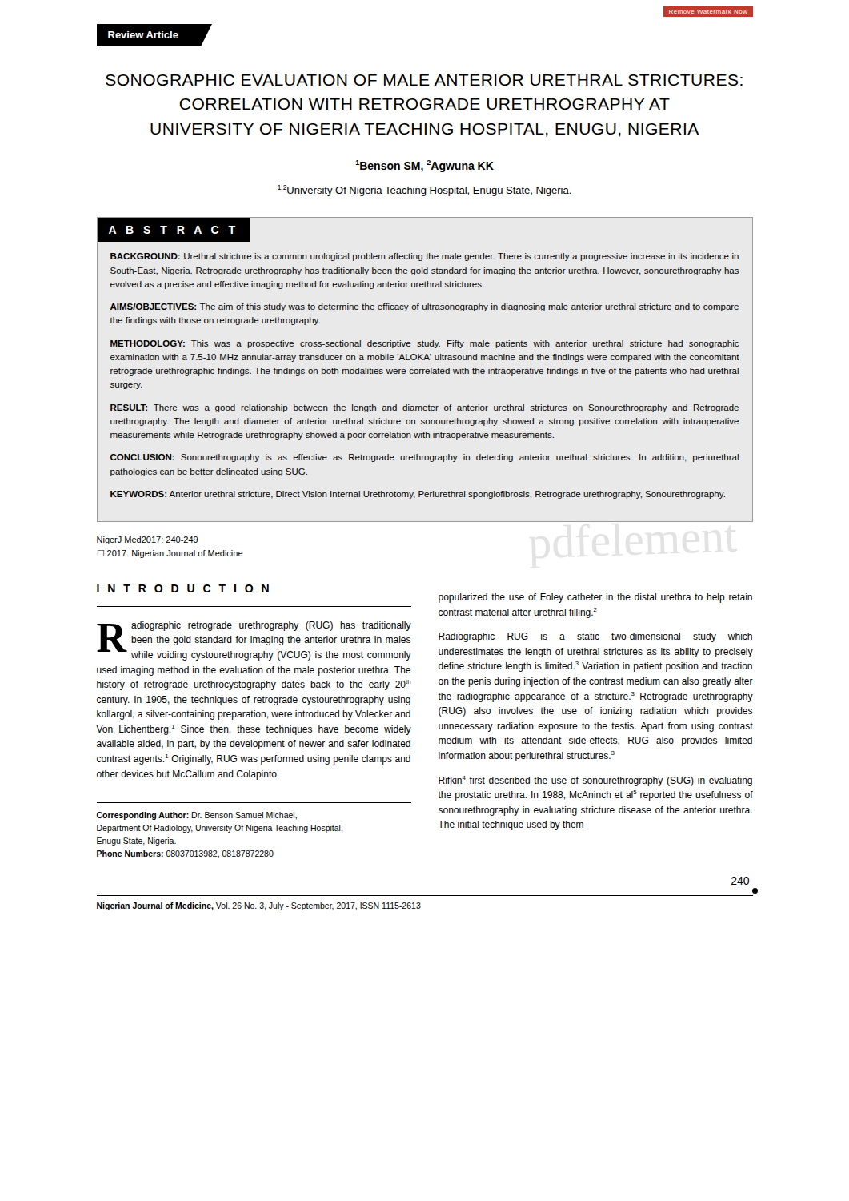Remove Watermark Now
Review Article
SONOGRAPHIC EVALUATION OF MALE ANTERIOR URETHRAL STRICTURES:
CORRELATION WITH RETROGRADE URETHROGRAPHY AT
UNIVERSITY OF NIGERIA TEACHING HOSPITAL, ENUGU, NIGERIA
1Benson SM, 2Agwuna KK
1,2University Of Nigeria Teaching Hospital, Enugu State, Nigeria.
A B S T R A C T
BACKGROUND: Urethral stricture is a common urological problem affecting the male gender. There is currently a progressive increase in its incidence in South-East, Nigeria. Retrograde urethrography has traditionally been the gold standard for imaging the anterior urethra. However, sonourethrography has evolved as a precise and effective imaging method for evaluating anterior urethral strictures.
AIMS/OBJECTIVES: The aim of this study was to determine the efficacy of ultrasonography in diagnosing male anterior urethral stricture and to compare the findings with those on retrograde urethrography.
METHODOLOGY: This was a prospective cross-sectional descriptive study. Fifty male patients with anterior urethral stricture had sonographic examination with a 7.5-10 MHz annular-array transducer on a mobile 'ALOKA' ultrasound machine and the findings were compared with the concomitant retrograde urethrographic findings. The findings on both modalities were correlated with the intraoperative findings in five of the patients who had urethral surgery.
RESULT: There was a good relationship between the length and diameter of anterior urethral strictures on Sonourethrography and Retrograde urethrography. The length and diameter of anterior urethral stricture on sonourethrography showed a strong positive correlation with intraoperative measurements while Retrograde urethrography showed a poor correlation with intraoperative measurements.
CONCLUSION: Sonourethrography is as effective as Retrograde urethrography in detecting anterior urethral strictures. In addition, periurethral pathologies can be better delineated using SUG.
KEYWORDS: Anterior urethral stricture, Direct Vision Internal Urethrotomy, Periurethral spongiofibrosis, Retrograde urethrography, Sonourethrography.
NigerJ Med2017: 240-249
☐ 2017. Nigerian Journal of Medicine
pdfelement
I N T R O D U C T I O N
Radiographic retrograde urethrography (RUG) has traditionally been the gold standard for imaging the anterior urethra in males while voiding cystourethrography (VCUG) is the most commonly used imaging method in the evaluation of the male posterior urethra. The history of retrograde urethrocystography dates back to the early 20th century. In 1905, the techniques of retrograde cystourethrography using kollargol, a silver-containing preparation, were introduced by Volecker and Von Lichentberg.1 Since then, these techniques have become widely available aided, in part, by the development of newer and safer iodinated contrast agents.1 Originally, RUG was performed using penile clamps and other devices but McCallum and Colapinto
Corresponding Author: Dr. Benson Samuel Michael,
Department Of Radiology, University Of Nigeria Teaching Hospital,
Enugu State, Nigeria.
Phone Numbers: 08037013982, 08187872280
popularized the use of Foley catheter in the distal urethra to help retain contrast material after urethral filling.2
Radiographic RUG is a static two-dimensional study which underestimates the length of urethral strictures as its ability to precisely define stricture length is limited.3 Variation in patient position and traction on the penis during injection of the contrast medium can also greatly alter the radiographic appearance of a stricture.3 Retrograde urethrography (RUG) also involves the use of ionizing radiation which provides unnecessary radiation exposure to the testis. Apart from using contrast medium with its attendant side-effects, RUG also provides limited information about periurethral structures.3
Rifkin4 first described the use of sonourethrography (SUG) in evaluating the prostatic urethra. In 1988, McAninch et al5 reported the usefulness of sonourethrography in evaluating stricture disease of the anterior urethra. The initial technique used by them
240
Nigerian Journal of Medicine, Vol. 26 No. 3, July - September, 2017, ISSN 1115-2613